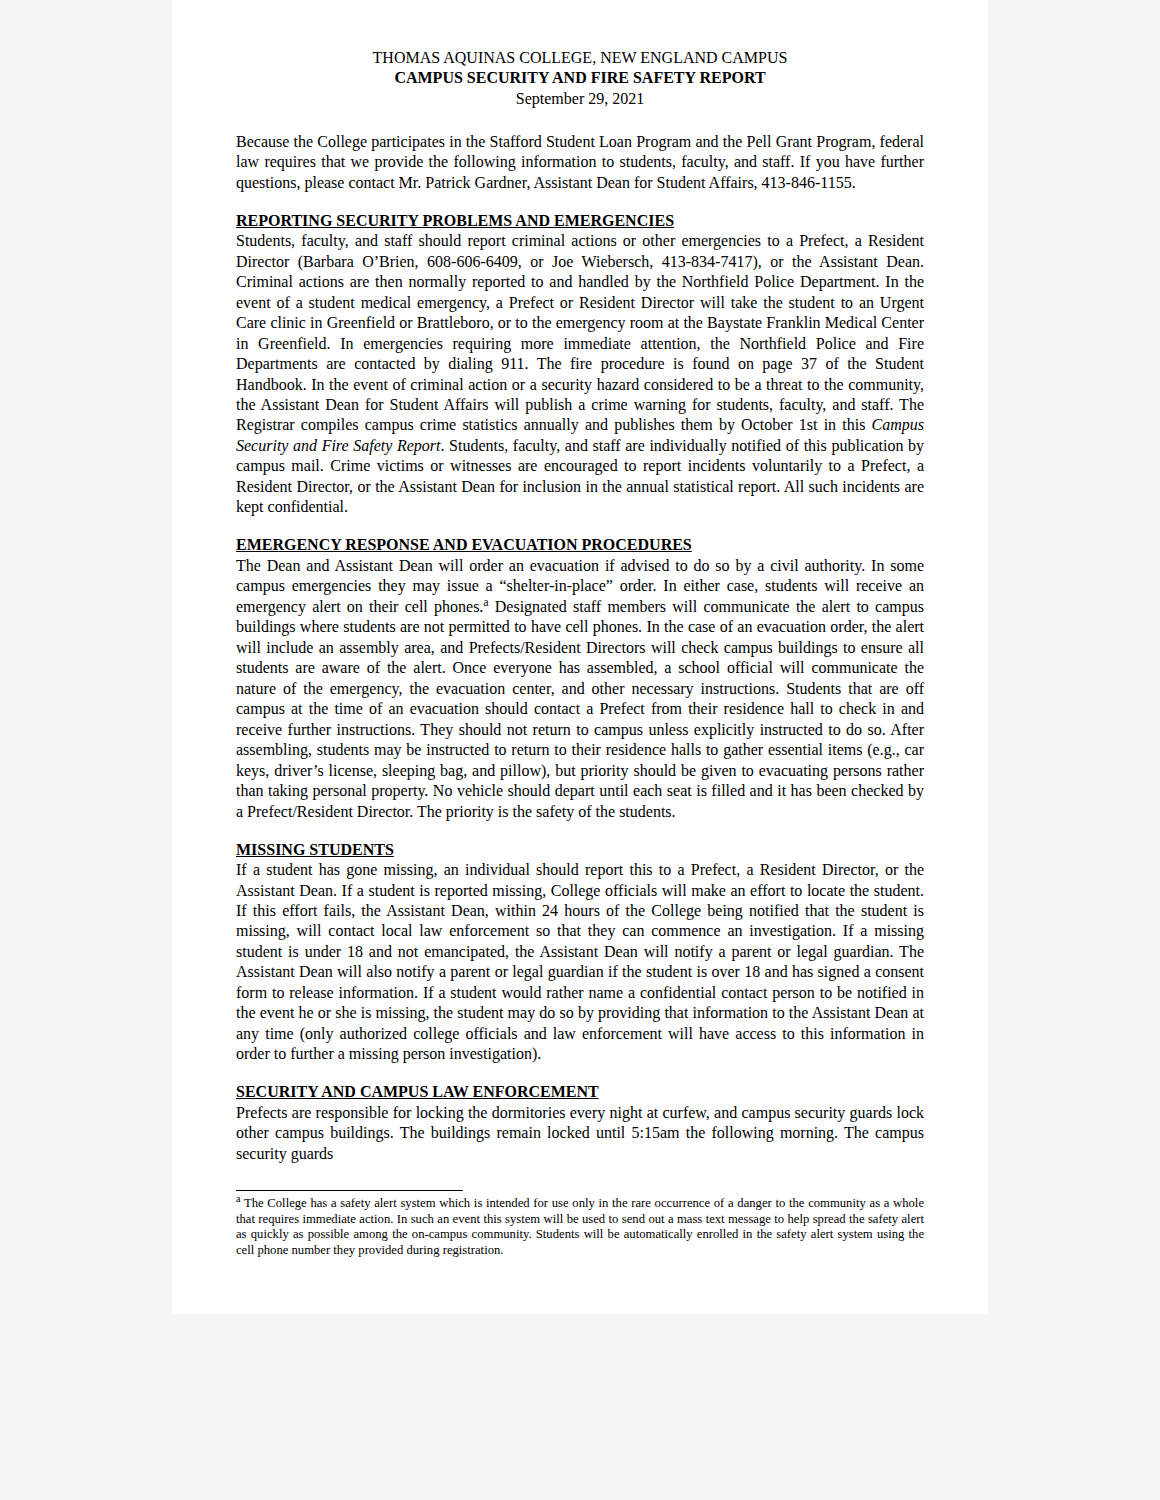Thomas Aquinas College, New England Campus
Campus Security and Fire Safety Report
September 29, 2021
Because the College participates in the Stafford Student Loan Program and the Pell Grant Program, federal law requires that we provide the following information to students, faculty, and staff. If you have further questions, please contact Mr. Patrick Gardner, Assistant Dean for Student Affairs, 413-846-1155.
Reporting Security Problems and Emergencies
Students, faculty, and staff should report criminal actions or other emergencies to a Prefect, a Resident Director (Barbara O’Brien, 608-606-6409, or Joe Wiebersch, 413-834-7417), or the Assistant Dean. Criminal actions are then normally reported to and handled by the Northfield Police Department. In the event of a student medical emergency, a Prefect or Resident Director will take the student to an Urgent Care clinic in Greenfield or Brattleboro, or to the emergency room at the Baystate Franklin Medical Center in Greenfield. In emergencies requiring more immediate attention, the Northfield Police and Fire Departments are contacted by dialing 911. The fire procedure is found on page 37 of the Student Handbook. In the event of criminal action or a security hazard considered to be a threat to the community, the Assistant Dean for Student Affairs will publish a crime warning for students, faculty, and staff. The Registrar compiles campus crime statistics annually and publishes them by October 1st in this Campus Security and Fire Safety Report. Students, faculty, and staff are individually notified of this publication by campus mail. Crime victims or witnesses are encouraged to report incidents voluntarily to a Prefect, a Resident Director, or the Assistant Dean for inclusion in the annual statistical report. All such incidents are kept confidential.
Emergency Response and Evacuation Procedures
The Dean and Assistant Dean will order an evacuation if advised to do so by a civil authority. In some campus emergencies they may issue a “shelter-in-place” order. In either case, students will receive an emergency alert on their cell phones.a Designated staff members will communicate the alert to campus buildings where students are not permitted to have cell phones. In the case of an evacuation order, the alert will include an assembly area, and Prefects/Resident Directors will check campus buildings to ensure all students are aware of the alert. Once everyone has assembled, a school official will communicate the nature of the emergency, the evacuation center, and other necessary instructions. Students that are off campus at the time of an evacuation should contact a Prefect from their residence hall to check in and receive further instructions. They should not return to campus unless explicitly instructed to do so. After assembling, students may be instructed to return to their residence halls to gather essential items (e.g., car keys, driver’s license, sleeping bag, and pillow), but priority should be given to evacuating persons rather than taking personal property. No vehicle should depart until each seat is filled and it has been checked by a Prefect/Resident Director. The priority is the safety of the students.
Missing Students
If a student has gone missing, an individual should report this to a Prefect, a Resident Director, or the Assistant Dean. If a student is reported missing, College officials will make an effort to locate the student. If this effort fails, the Assistant Dean, within 24 hours of the College being notified that the student is missing, will contact local law enforcement so that they can commence an investigation. If a missing student is under 18 and not emancipated, the Assistant Dean will notify a parent or legal guardian. The Assistant Dean will also notify a parent or legal guardian if the student is over 18 and has signed a consent form to release information. If a student would rather name a confidential contact person to be notified in the event he or she is missing, the student may do so by providing that information to the Assistant Dean at any time (only authorized college officials and law enforcement will have access to this information in order to further a missing person investigation).
Security and Campus Law Enforcement
Prefects are responsible for locking the dormitories every night at curfew, and campus security guards lock other campus buildings. The buildings remain locked until 5:15am the following morning. The campus security guards
a The College has a safety alert system which is intended for use only in the rare occurrence of a danger to the community as a whole that requires immediate action. In such an event this system will be used to send out a mass text message to help spread the safety alert as quickly as possible among the on-campus community. Students will be automatically enrolled in the safety alert system using the cell phone number they provided during registration.